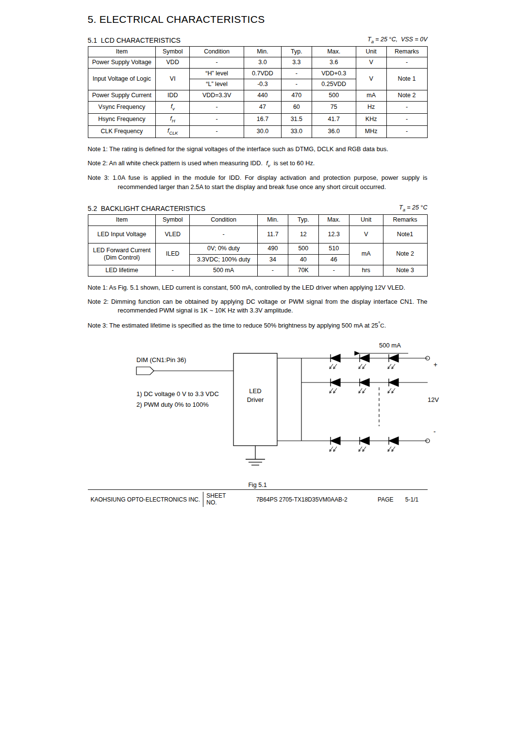5. ELECTRICAL CHARACTERISTICS
5.1 LCD CHARACTERISTICS
Ta = 25 °C, VSS = 0V
| Item | Symbol | Condition | Min. | Typ. | Max. | Unit | Remarks |
| --- | --- | --- | --- | --- | --- | --- | --- |
| Power Supply Voltage | VDD | - | 3.0 | 3.3 | 3.6 | V | - |
| Input Voltage of Logic | VI | “H” level | 0.7VDD | - | VDD+0.3 | V | Note 1 |
| “L” level | -0.3 | - | 0.25VDD |
| Power Supply Current | IDD | VDD=3.3V | 440 | 470 | 500 | mA | Note 2 |
| Vsync Frequency | f v | - | 47 | 60 | 75 | Hz | - |
| Hsync Frequency | f H | - | 16.7 | 31.5 | 41.7 | KHz | - |
| CLK Frequency | f CLK | - | 30.0 | 33.0 | 36.0 | MHz | - |
Note 1: The rating is defined for the signal voltages of the interface such as DTMG, DCLK and RGB data bus.
Note 2: An all white check pattern is used when measuring IDD. fv is set to 60 Hz.
Note 3: 1.0A fuse is applied in the module for IDD. For display activation and protection purpose, power supply is recommended larger than 2.5A to start the display and break fuse once any short circuit occurred.
5.2 BACKLIGHT CHARACTERISTICS
Ta = 25 °C
| Item | Symbol | Condition | Min. | Typ. | Max. | Unit | Remarks |
| --- | --- | --- | --- | --- | --- | --- | --- |
| LED Input Voltage | VLED | - | 11.7 | 12 | 12.3 | V | Note1 |
| LED Forward Current (Dim Control) | ILED | 0V; 0% duty | 490 | 500 | 510 | mA | Note 2 |
| 3.3VDC; 100% duty | 34 | 40 | 46 |
| LED lifetime | - | 500 mA | - | 70K | - | hrs | Note 3 |
Note 1: As Fig. 5.1 shown, LED current is constant, 500 mA, controlled by the LED driver when applying 12V VLED.
Note 2: Dimming function can be obtained by applying DC voltage or PWM signal from the display interface CN1. The recommended PWM signal is 1K ~ 10K Hz with 3.3V amplitude.
Note 3: The estimated lifetime is specified as the time to reduce 50% brightness by applying 500 mA at 25°C.
500 mA DIM (CN1:Pin 36) 1) DC voltage 0 V to 3.3 VDC 2) PWM duty 0% to 100% LED Driver + 12V -
Fig 5.1
KAOHSIUNG OPTO-ELECTRONICS INC.
SHEET
NO.
7B64PS 2705-TX18D35VM0AAB-2
PAGE
5-1/1